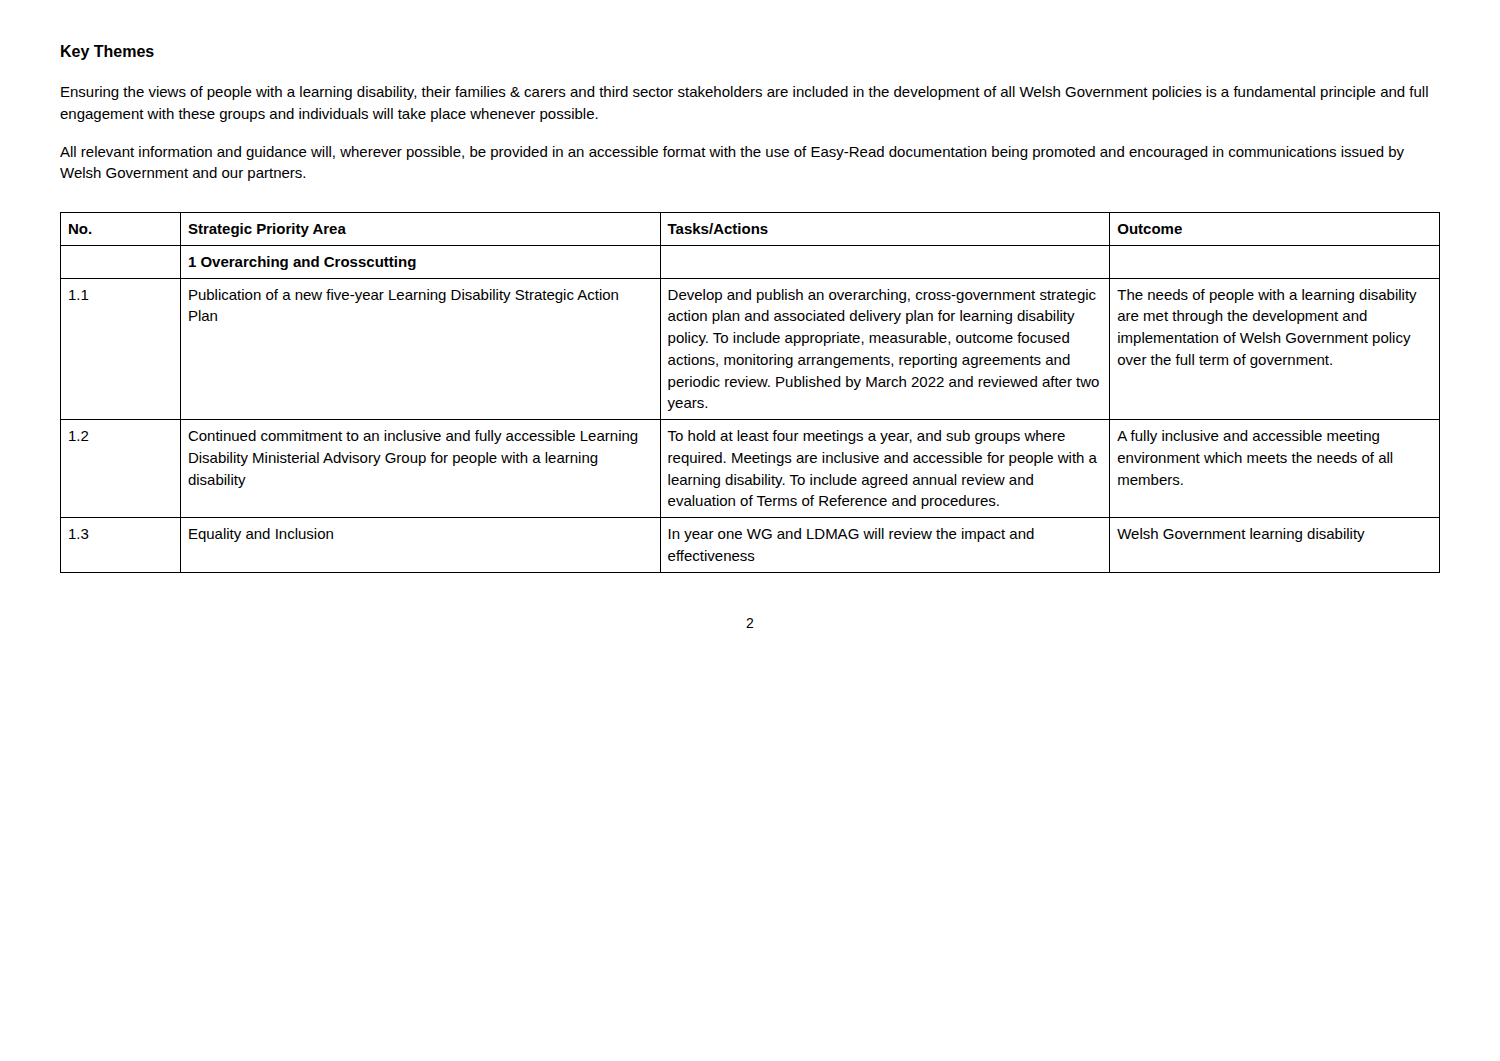Key Themes
Ensuring the views of people with a learning disability, their families & carers and third sector stakeholders are included in the development of all Welsh Government policies is a fundamental principle and full engagement with these groups and individuals will take place whenever possible.
All relevant information and guidance will, wherever possible, be provided in an accessible format with the use of Easy-Read documentation being promoted and encouraged in communications issued by Welsh Government and our partners.
| No. | Strategic Priority Area | Tasks/Actions | Outcome |
| --- | --- | --- | --- |
| | 1 Overarching and Crosscutting | | |
| 1.1 | Publication of a new five-year Learning Disability Strategic Action Plan | Develop and publish an overarching, cross-government strategic action plan and associated delivery plan for learning disability policy. To include appropriate, measurable, outcome focused actions, monitoring arrangements, reporting agreements and periodic review. Published by March 2022 and reviewed after two years. | The needs of people with a learning disability are met through the development and implementation of Welsh Government policy over the full term of government. |
| 1.2 | Continued commitment to an inclusive and fully accessible Learning Disability Ministerial Advisory Group for people with a learning disability | To hold at least four meetings a year, and sub groups where required. Meetings are inclusive and accessible for people with a learning disability. To include agreed annual review and evaluation of Terms of Reference and procedures. | A fully inclusive and accessible meeting environment which meets the needs of all members. |
| 1.3 | Equality and Inclusion | In year one WG and LDMAG will review the impact and effectiveness | Welsh Government learning disability |
2